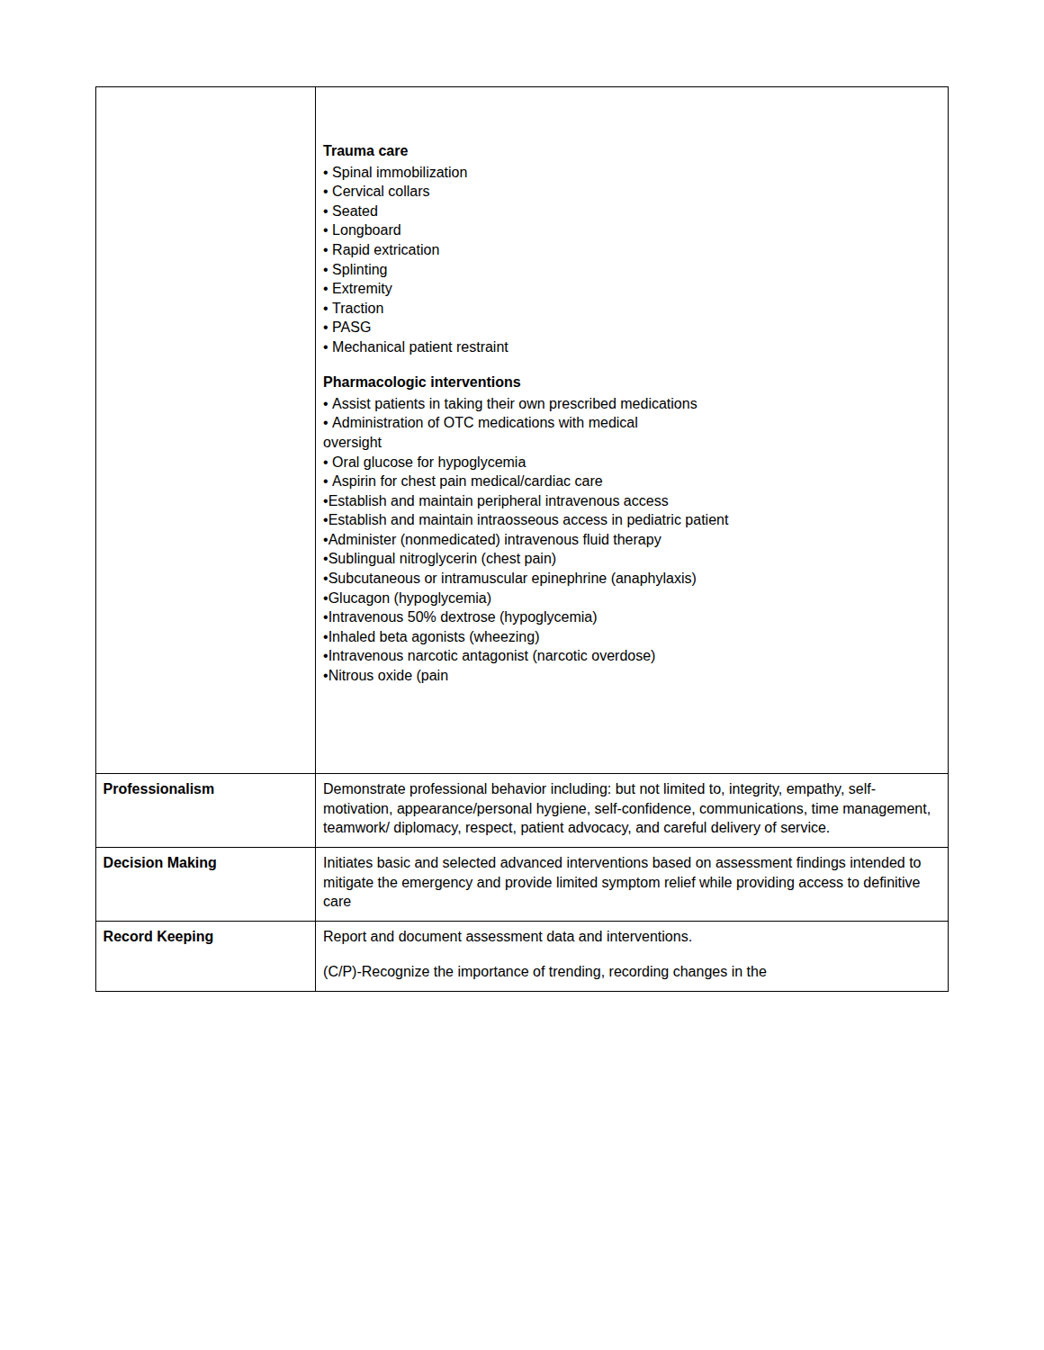| | Trauma care Spinal immobilization Cervical collars Seated Longboard Rapid extrication Splinting Extremity Traction PASG Mechanical patient restraint Pharmacologic interventions Assist patients in taking their own prescribed medications Administration of OTC medications with medical oversight Oral glucose for hypoglycemia Aspirin for chest pain medical/cardiac care Establish and maintain peripheral intravenous access Establish and maintain intraosseous access in pediatric patient Administer (nonmedicated) intravenous fluid therapy Sublingual nitroglycerin (chest pain) Subcutaneous or intramuscular epinephrine (anaphylaxis) Glucagon (hypoglycemia) Intravenous 50% dextrose (hypoglycemia) Inhaled beta agonists (wheezing) Intravenous narcotic antagonist (narcotic overdose) Nitrous oxide (pain |
| Professionalism | Demonstrate professional behavior including: but not limited to, integrity, empathy, self-motivation, appearance/personal hygiene, self-confidence, communications, time management, teamwork/ diplomacy, respect, patient advocacy, and careful delivery of service. |
| Decision Making | Initiates basic and selected advanced interventions based on assessment findings intended to mitigate the emergency and provide limited symptom relief while providing access to definitive care |
| Record Keeping | Report and document assessment data and interventions. (C/P)-Recognize the importance of trending, recording changes in the |